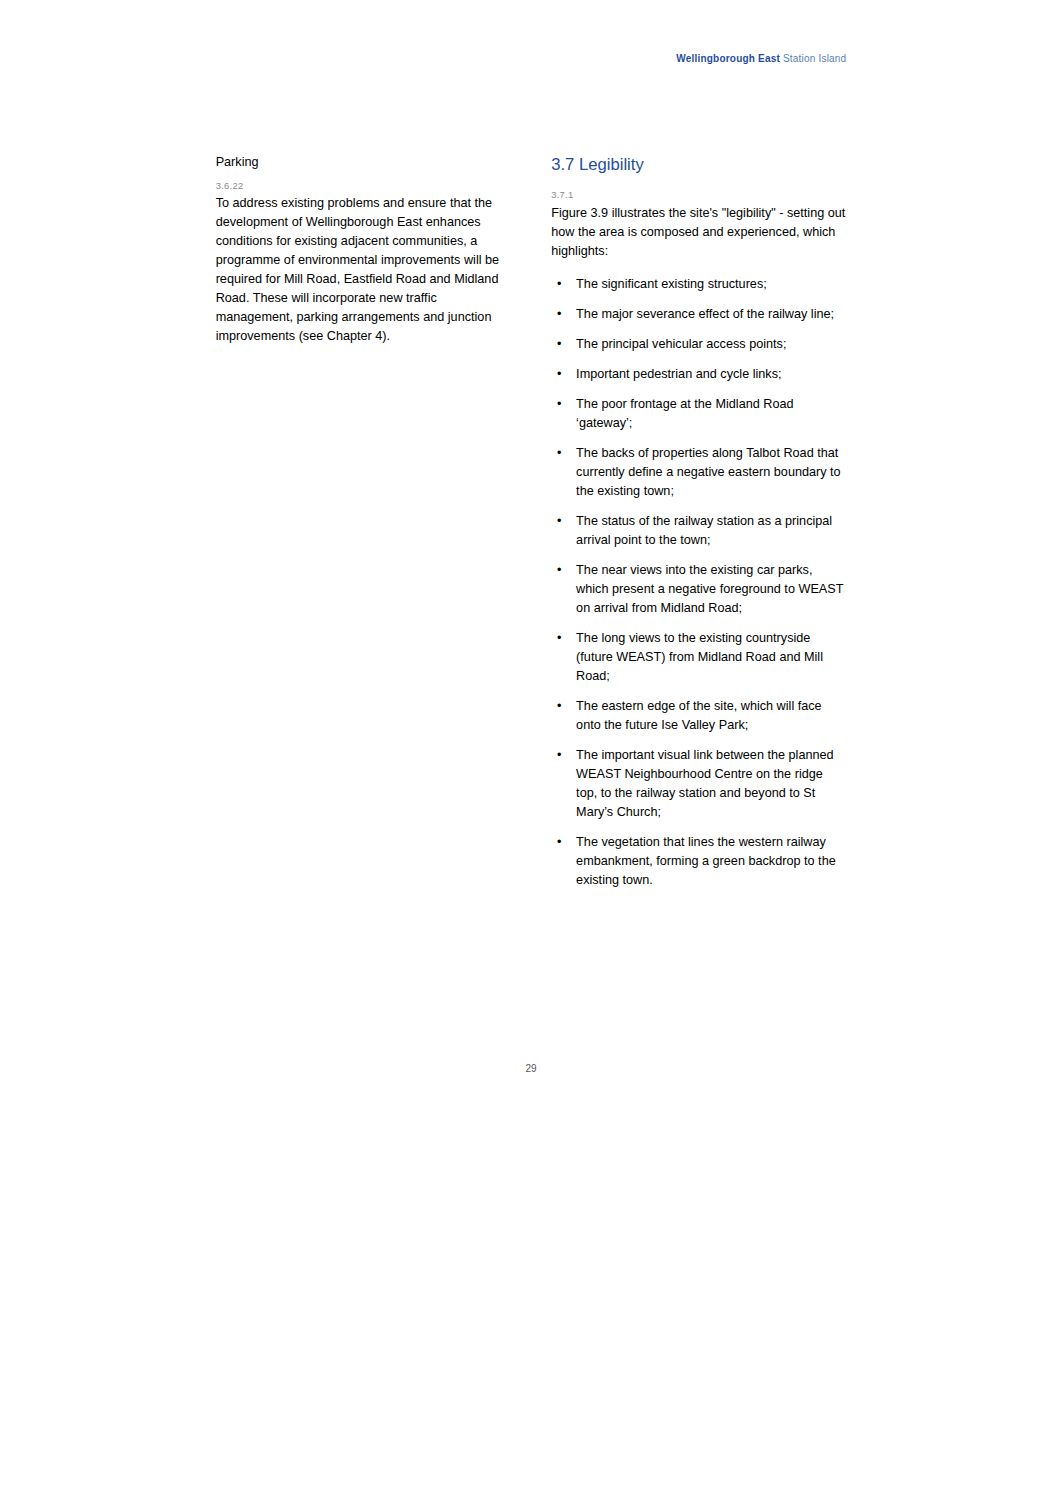Wellingborough East Station Island
Parking
3.6.22
To address existing problems and ensure that the development of Wellingborough East enhances conditions for existing adjacent communities, a programme of environmental improvements will be required for Mill Road, Eastfield Road and Midland Road. These will incorporate new traffic management, parking arrangements and junction improvements (see Chapter 4).
3.7 Legibility
3.7.1
Figure 3.9 illustrates the site's "legibility" - setting out how the area is composed and experienced, which highlights:
The significant existing structures;
The major severance effect of the railway line;
The principal vehicular access points;
Important pedestrian and cycle links;
The poor frontage at the Midland Road ‘gateway’;
The backs of properties along Talbot Road that currently define a negative eastern boundary to the existing town;
The status of the railway station as a principal arrival point to the town;
The near views into the existing car parks, which present a negative foreground to WEAST on arrival from Midland Road;
The long views to the existing countryside (future WEAST) from Midland Road and Mill Road;
The eastern edge of the site, which will face onto the future Ise Valley Park;
The important visual link between the planned WEAST Neighbourhood Centre on the ridge top, to the railway station and beyond to St Mary’s Church;
The vegetation that lines the western railway embankment, forming a green backdrop to the existing town.
29